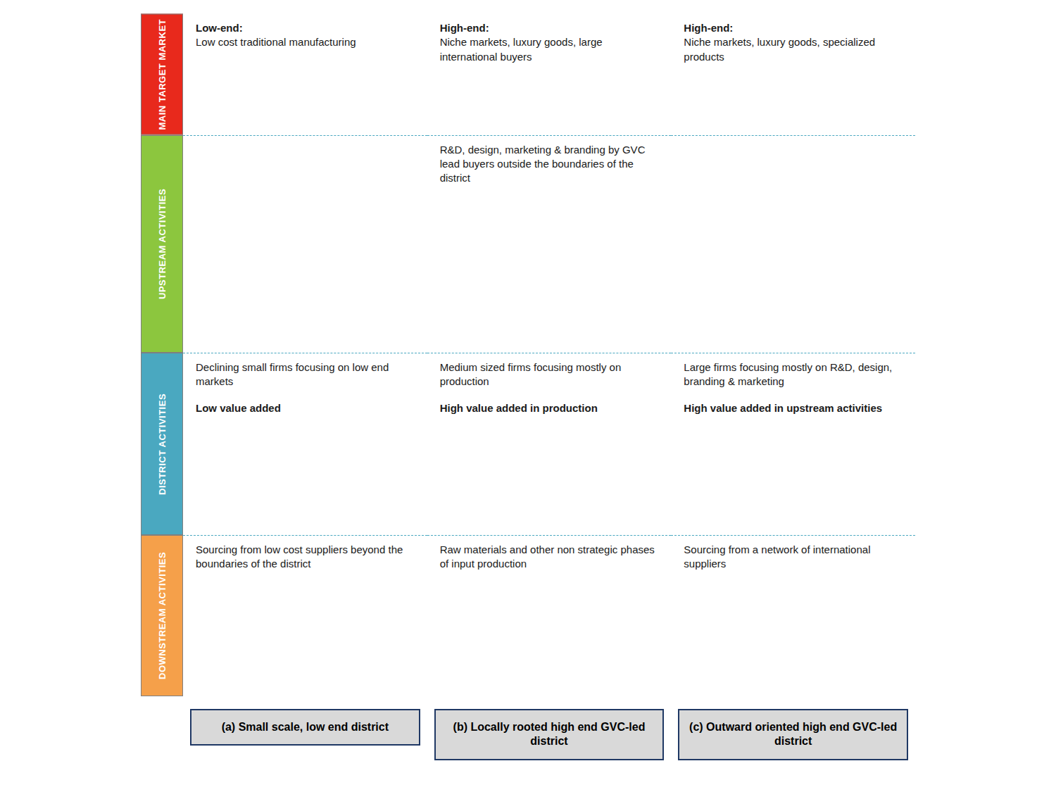MAIN TARGET MARKET
Low-end:
Low cost traditional manufacturing
High-end:
Niche markets, luxury goods, large international buyers
High-end:
Niche markets, luxury goods, specialized products
UPSTREAM ACTIVITIES
R&D, design, marketing & branding by GVC lead buyers outside the boundaries of the district
DISTRICT ACTIVITIES
Declining small firms focusing on low end markets Low value added
Medium sized firms focusing mostly on production High value added in production
Large firms focusing mostly on R&D, design, branding & marketing High value added in upstream activities
DOWNSTREAM ACTIVITIES
Sourcing from low cost suppliers beyond the boundaries of the district
Raw materials and other non strategic phases of input production
Sourcing from a network of international suppliers
(a) Small scale, low end district
(b) Locally rooted high end GVC-led district
(c) Outward oriented high end GVC-led district